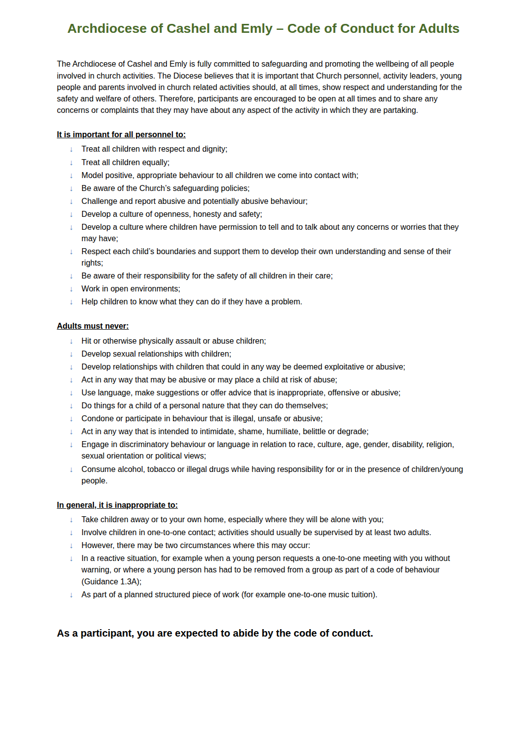Archdiocese of Cashel and Emly – Code of Conduct for Adults
The Archdiocese of Cashel and Emly is fully committed to safeguarding and promoting the wellbeing of all people involved in church activities. The Diocese believes that it is important that Church personnel, activity leaders, young people and parents involved in church related activities should, at all times, show respect and understanding for the safety and welfare of others. Therefore, participants are encouraged to be open at all times and to share any concerns or complaints that they may have about any aspect of the activity in which they are partaking.
It is important for all personnel to:
Treat all children with respect and dignity;
Treat all children equally;
Model positive, appropriate behaviour to all children we come into contact with;
Be aware of the Church’s safeguarding policies;
Challenge and report abusive and potentially abusive behaviour;
Develop a culture of openness, honesty and safety;
Develop a culture where children have permission to tell and to talk about any concerns or worries that they may have;
Respect each child’s boundaries and support them to develop their own understanding and sense of their rights;
Be aware of their responsibility for the safety of all children in their care;
Work in open environments;
Help children to know what they can do if they have a problem.
Adults must never:
Hit or otherwise physically assault or abuse children;
Develop sexual relationships with children;
Develop relationships with children that could in any way be deemed exploitative or abusive;
Act in any way that may be abusive or may place a child at risk of abuse;
Use language, make suggestions or offer advice that is inappropriate, offensive or abusive;
Do things for a child of a personal nature that they can do themselves;
Condone or participate in behaviour that is illegal, unsafe or abusive;
Act in any way that is intended to intimidate, shame, humiliate, belittle or degrade;
Engage in discriminatory behaviour or language in relation to race, culture, age, gender, disability, religion, sexual orientation or political views;
Consume alcohol, tobacco or illegal drugs while having responsibility for or in the presence of children/young people.
In general, it is inappropriate to:
Take children away or to your own home, especially where they will be alone with you;
Involve children in one-to-one contact; activities should usually be supervised by at least two adults.
However, there may be two circumstances where this may occur:
In a reactive situation, for example when a young person requests a one-to-one meeting with you without warning, or where a young person has had to be removed from a group as part of a code of behaviour (Guidance 1.3A);
As part of a planned structured piece of work (for example one-to-one music tuition).
As a participant, you are expected to abide by the code of conduct.